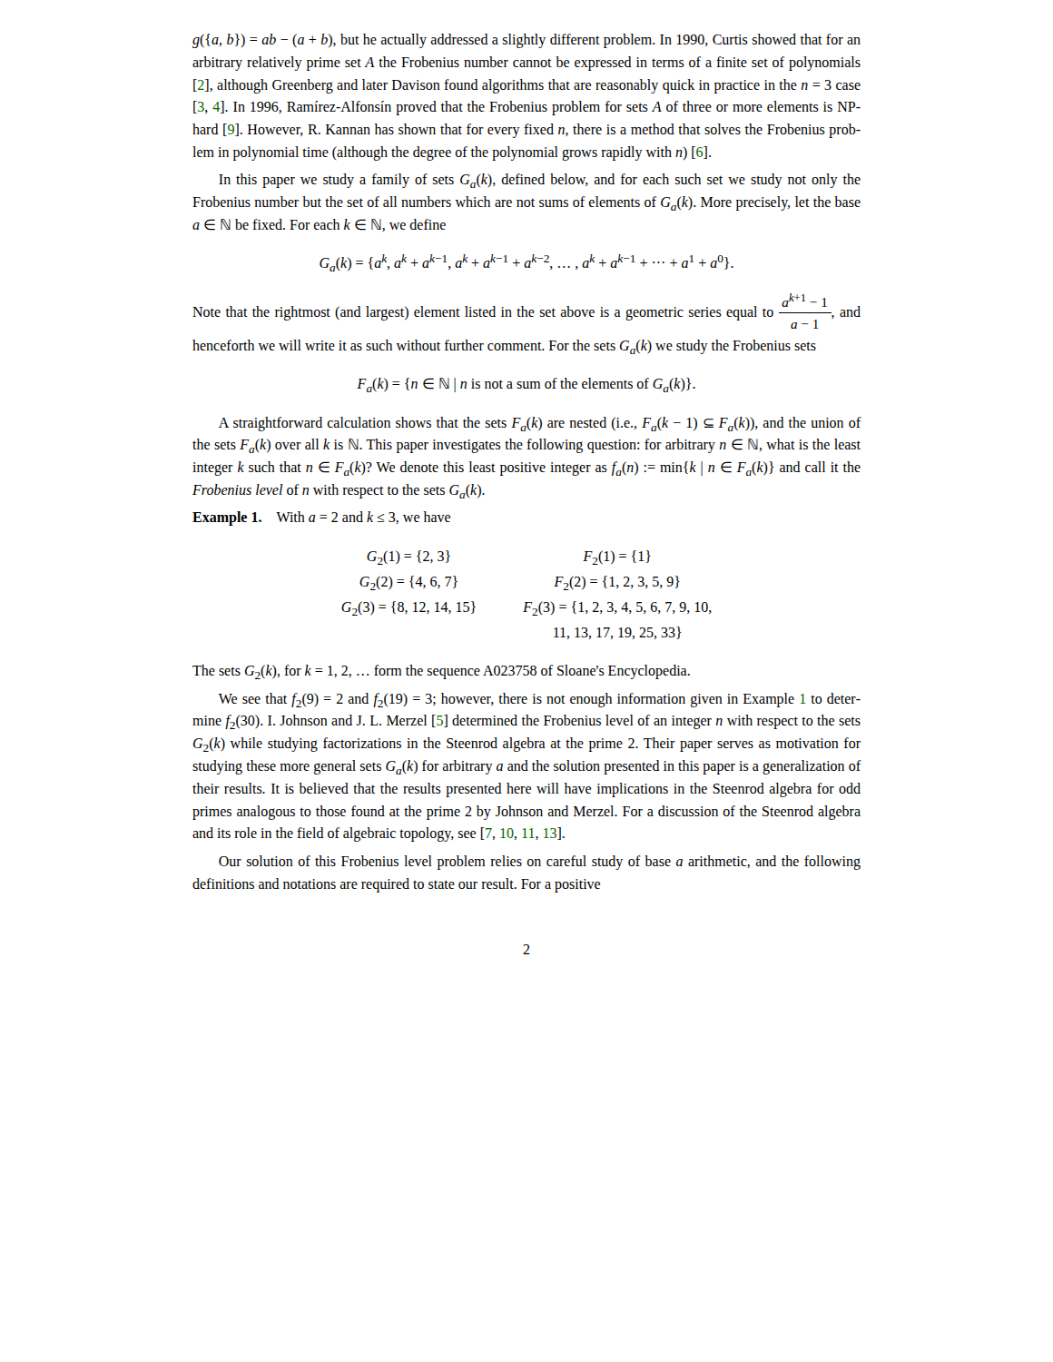g({a, b}) = ab − (a + b), but he actually addressed a slightly different problem. In 1990, Curtis showed that for an arbitrary relatively prime set A the Frobenius number cannot be expressed in terms of a finite set of polynomials [2], although Greenberg and later Davison found algorithms that are reasonably quick in practice in the n = 3 case [3, 4]. In 1996, Ramírez-Alfonsín proved that the Frobenius problem for sets A of three or more elements is NP-hard [9]. However, R. Kannan has shown that for every fixed n, there is a method that solves the Frobenius problem in polynomial time (although the degree of the polynomial grows rapidly with n) [6].
In this paper we study a family of sets Ga(k), defined below, and for each such set we study not only the Frobenius number but the set of all numbers which are not sums of elements of Ga(k). More precisely, let the base a ∈ ℕ be fixed. For each k ∈ ℕ, we define
Ga(k) = {ak, ak + ak−1, ak + ak−1 + ak−2, … , ak + ak−1 + ··· + a1 + a0}.
Note that the rightmost (and largest) element listed in the set above is a geometric series equal to ak+1 − 1 a − 1, and henceforth we will write it as such without further comment. For the sets Ga(k) we study the Frobenius sets
Fa(k) = {n ∈ ℕ | n is not a sum of the elements of Ga(k)}.
A straightforward calculation shows that the sets Fa(k) are nested (i.e., Fa(k − 1) ⊆ Fa(k)), and the union of the sets Fa(k) over all k is ℕ. This paper investigates the following question: for arbitrary n ∈ ℕ, what is the least integer k such that n ∈ Fa(k)? We denote this least positive integer as fa(n) := min{k | n ∈ Fa(k)} and call it the Frobenius level of n with respect to the sets Ga(k).
Example 1. With a = 2 and k ≤ 3, we have
| G 2 (1) = {2, 3} | F 2 (1) = {1} |
| G 2 (2) = {4, 6, 7} | F 2 (2) = {1, 2, 3, 5, 9} |
| G 2 (3) = {8, 12, 14, 15} | F 2 (3) = {1, 2, 3, 4, 5, 6, 7, 9, 10, |
| | 11, 13, 17, 19, 25, 33} |
The sets G2(k), for k = 1, 2, … form the sequence A023758 of Sloane's Encyclopedia.
We see that f2(9) = 2 and f2(19) = 3; however, there is not enough information given in Example 1 to determine f2(30). I. Johnson and J. L. Merzel [5] determined the Frobenius level of an integer n with respect to the sets G2(k) while studying factorizations in the Steenrod algebra at the prime 2. Their paper serves as motivation for studying these more general sets Ga(k) for arbitrary a and the solution presented in this paper is a generalization of their results. It is believed that the results presented here will have implications in the Steenrod algebra for odd primes analogous to those found at the prime 2 by Johnson and Merzel. For a discussion of the Steenrod algebra and its role in the field of algebraic topology, see [7, 10, 11, 13].
Our solution of this Frobenius level problem relies on careful study of base a arithmetic, and the following definitions and notations are required to state our result. For a positive
2